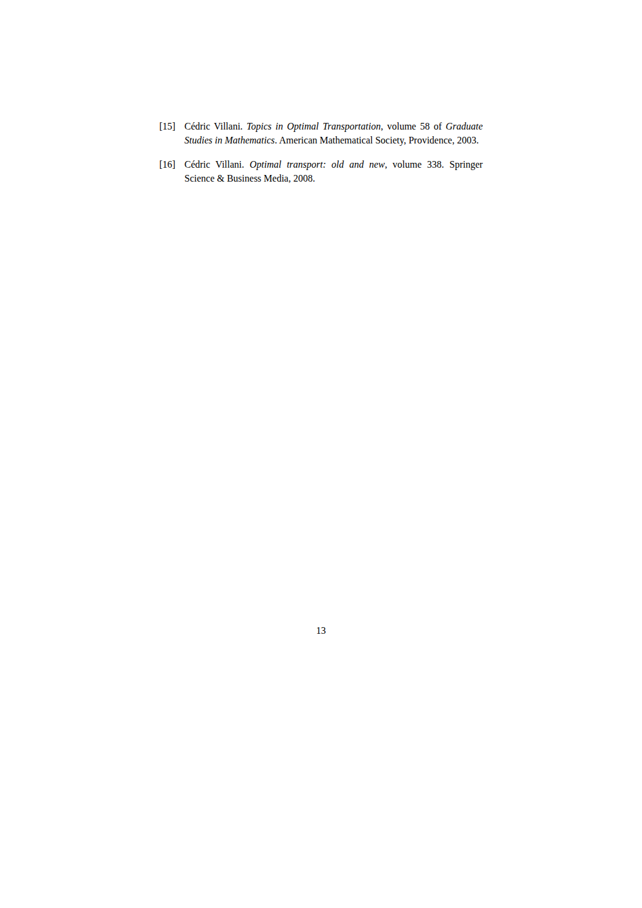[15] Cédric Villani. Topics in Optimal Transportation, volume 58 of Graduate Studies in Mathematics. American Mathematical Society, Providence, 2003.
[16] Cédric Villani. Optimal transport: old and new, volume 338. Springer Science & Business Media, 2008.
13